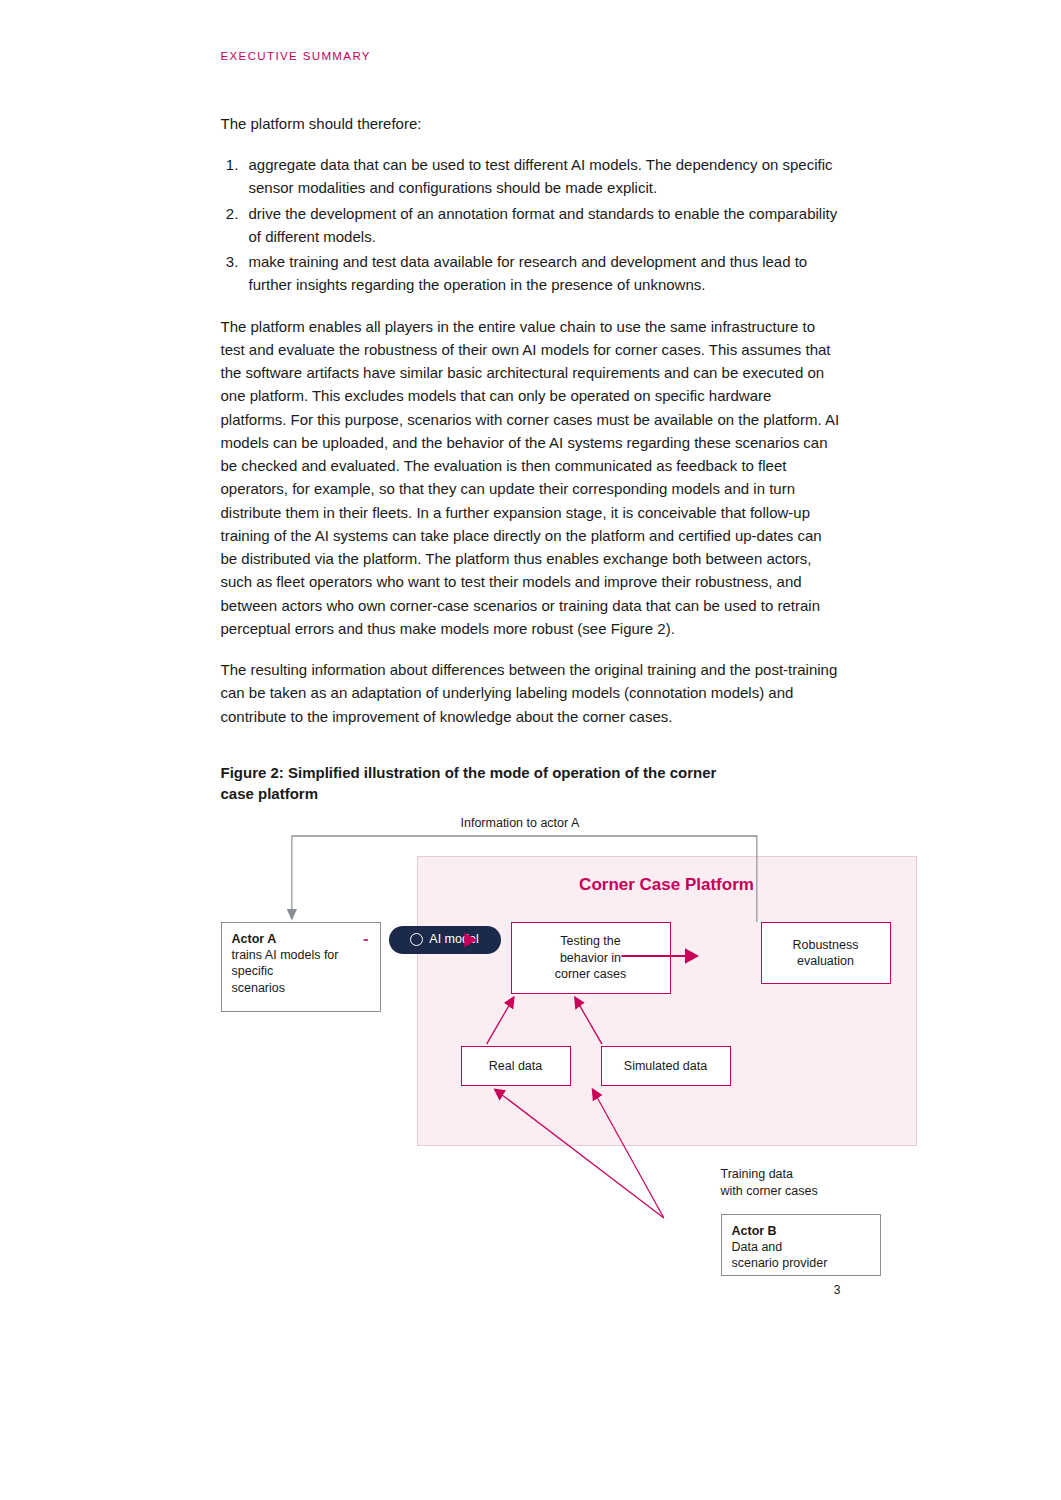Executive Summary
The platform should therefore:
aggregate data that can be used to test different AI models. The dependency on specific sensor modalities and configurations should be made explicit.
drive the development of an annotation format and standards to enable the comparability of different models.
make training and test data available for research and development and thus lead to further insights regarding the operation in the presence of unknowns.
The platform enables all players in the entire value chain to use the same infrastructure to test and evaluate the robustness of their own AI models for corner cases. This assumes that the software artifacts have similar basic architectural requirements and can be executed on one platform. This excludes models that can only be operated on specific hardware platforms. For this purpose, scenarios with corner cases must be available on the platform. AI models can be uploaded, and the behavior of the AI systems regarding these scenarios can be checked and evaluated. The evaluation is then communicated as feedback to fleet operators, for example, so that they can update their corresponding models and in turn distribute them in their fleets. In a further expansion stage, it is conceivable that follow-up training of the AI systems can take place directly on the platform and certified up-dates can be distributed via the platform. The platform thus enables exchange both between actors, such as fleet operators who want to test their models and improve their robustness, and between actors who own corner-case scenarios or training data that can be used to retrain perceptual errors and thus make models more robust (see Figure 2).
The resulting information about differences between the original training and the post-training can be taken as an adaptation of underlying labeling models (connotation models) and contribute to the improvement of knowledge about the corner cases.
Figure 2: Simplified illustration of the mode of operation of the corner
case platform
Information to actor A
Corner Case Platform
Testing the
behavior in
corner cases
Robustness
evaluation
Real data
Simulated data
Actor Atrains AI models for specific
scenarios
Actor BData and
scenario provider
AI model
Training data
with corner cases
3